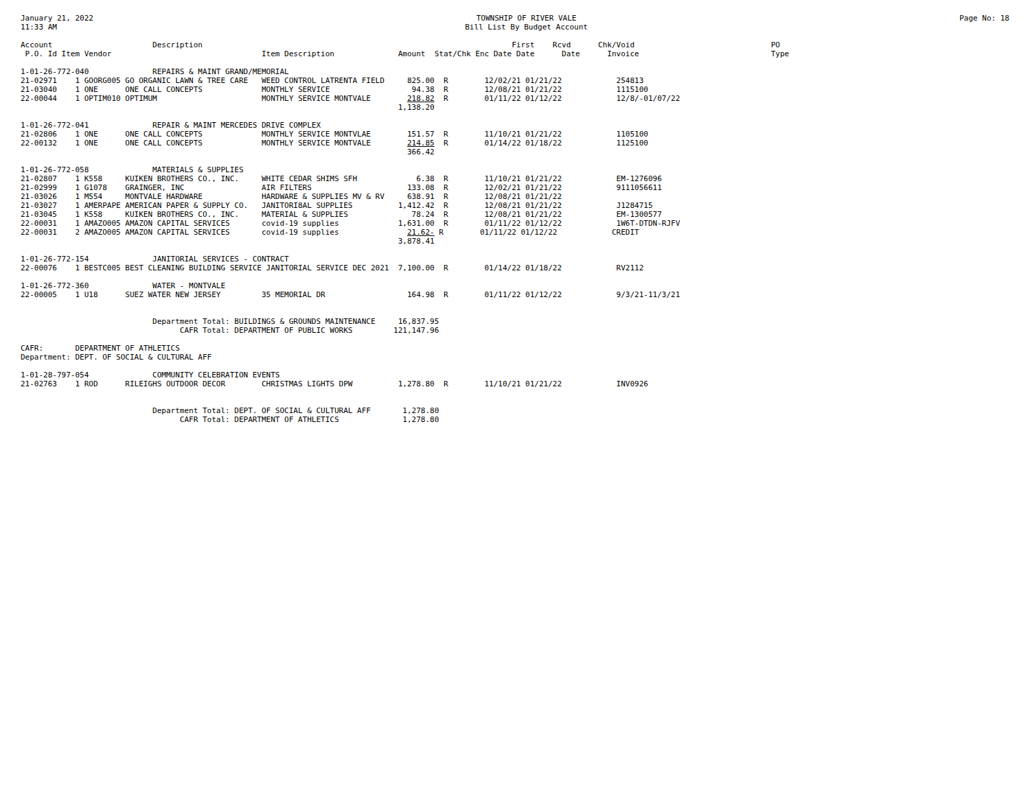January 21, 2022 11:33 AM
TOWNSHIP OF RIVER VALE Bill List By Budget Account
Page No: 18
Account                      Description                                                                    First    Rcvd      Chk/Void                              PO
 P.O. Id Item Vendor                                 Item Description              Amount  Stat/Chk Enc Date Date      Date      Invoice                             Type

1-01-26-772-040              REPAIRS & MAINT GRAND/MEMORIAL
21-02971    1 GOORG005 GO ORGANIC LAWN & TREE CARE   WEED CONTROL LATRENTA FIELD     825.00  R        12/02/21 01/21/22            254813
21-03040    1 ONE      ONE CALL CONCEPTS             MONTHLY SERVICE                  94.38  R        12/08/21 01/21/22            1115100
22-00044    1 OPTIM010 OPTIMUM                       MONTHLY SERVICE MONTVALE        218.82  R        01/11/22 01/12/22            12/8/-01/07/22
                                                                                   1,138.20

1-01-26-772-041              REPAIR & MAINT MERCEDES DRIVE COMPLEX
21-02806    1 ONE      ONE CALL CONCEPTS             MONTHLY SERVICE MONTVLAE        151.57  R        11/10/21 01/21/22            1105100
22-00132    1 ONE      ONE CALL CONCEPTS             MONTHLY SERVICE MONTVALE        214.85  R        01/14/22 01/18/22            1125100
                                                                                     366.42

1-01-26-772-058              MATERIALS & SUPPLIES
21-02807    1 K558     KUIKEN BROTHERS CO., INC.     WHITE CEDAR SHIMS SFH             6.38  R        11/10/21 01/21/22            EM-1276096
21-02999    1 G1078    GRAINGER, INC                 AIR FILTERS                     133.08  R        12/02/21 01/21/22            9111056611
21-03026    1 M554     MONTVALE HARDWARE             HARDWARE & SUPPLIES MV & RV     638.91  R        12/08/21 01/21/22
21-03027    1 AMERPAPE AMERICAN PAPER & SUPPLY CO.   JANITORI8AL SUPPLIES          1,412.42  R        12/08/21 01/21/22            J1284715
21-03045    1 K558     KUIKEN BROTHERS CO., INC.     MATERIAL & SUPPLIES              78.24  R        12/08/21 01/21/22            EM-1300577
22-00031    1 AMAZO005 AMAZON CAPITAL SERVICES       covid-19 supplies             1,631.00  R        01/11/22 01/12/22            1W6T-DTDN-RJFV
22-00031    2 AMAZO005 AMAZON CAPITAL SERVICES       covid-19 supplies               21.62- R        01/11/22 01/12/22            CREDIT
                                                                                   3,878.41

1-01-26-772-154              JANITORIAL SERVICES - CONTRACT
22-00076    1 BESTC005 BEST CLEANING BUILDING SERVICE JANITORIAL SERVICE DEC 2021  7,100.00  R        01/14/22 01/18/22            RV2112

1-01-26-772-360              WATER - MONTVALE
22-00005    1 U18      SUEZ WATER NEW JERSEY         35 MEMORIAL DR                  164.98  R        01/11/22 01/12/22            9/3/21-11/3/21


                             Department Total: BUILDINGS & GROUNDS MAINTENANCE     16,837.95
                                   CAFR Total: DEPARTMENT OF PUBLIC WORKS         121,147.96

CAFR:       DEPARTMENT OF ATHLETICS
Department: DEPT. OF SOCIAL & CULTURAL AFF

1-01-28-797-054              COMMUNITY CELEBRATION EVENTS
21-02763    1 ROD      RILEIGHS OUTDOOR DECOR        CHRISTMAS LIGHTS DPW          1,278.80  R        11/10/21 01/21/22            INV0926


                             Department Total: DEPT. OF SOCIAL & CULTURAL AFF       1,278.80
                                   CAFR Total: DEPARTMENT OF ATHLETICS              1,278.80